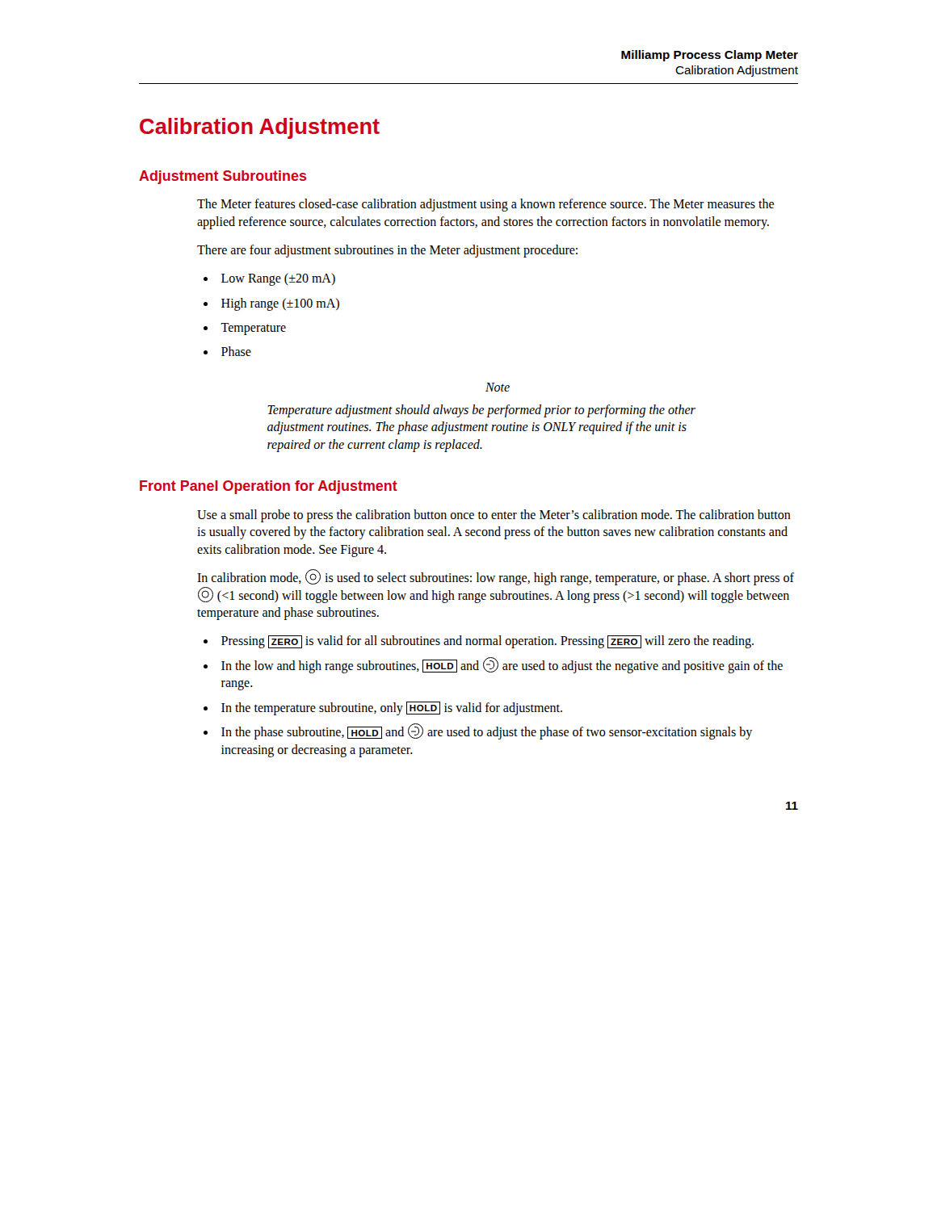Milliamp Process Clamp Meter Calibration Adjustment
Calibration Adjustment
Adjustment Subroutines
The Meter features closed-case calibration adjustment using a known reference source. The Meter measures the applied reference source, calculates correction factors, and stores the correction factors in nonvolatile memory.
There are four adjustment subroutines in the Meter adjustment procedure:
Low Range (±20 mA)
High range (±100 mA)
Temperature
Phase
Note
Temperature adjustment should always be performed prior to performing the other adjustment routines. The phase adjustment routine is ONLY required if the unit is repaired or the current clamp is replaced.
Front Panel Operation for Adjustment
Use a small probe to press the calibration button once to enter the Meter’s calibration mode. The calibration button is usually covered by the factory calibration seal. A second press of the button saves new calibration constants and exits calibration mode. See Figure 4.
In calibration mode, is used to select subroutines: low range, high range, temperature, or phase. A short press of (<1 second) will toggle between low and high range subroutines. A long press (>1 second) will toggle between temperature and phase subroutines.
Pressing ZERO is valid for all subroutines and normal operation. Pressing ZERO will zero the reading.
In the low and high range subroutines, HOLD and are used to adjust the negative and positive gain of the range.
In the temperature subroutine, only HOLD is valid for adjustment.
In the phase subroutine, HOLD and are used to adjust the phase of two sensor-excitation signals by increasing or decreasing a parameter.
11